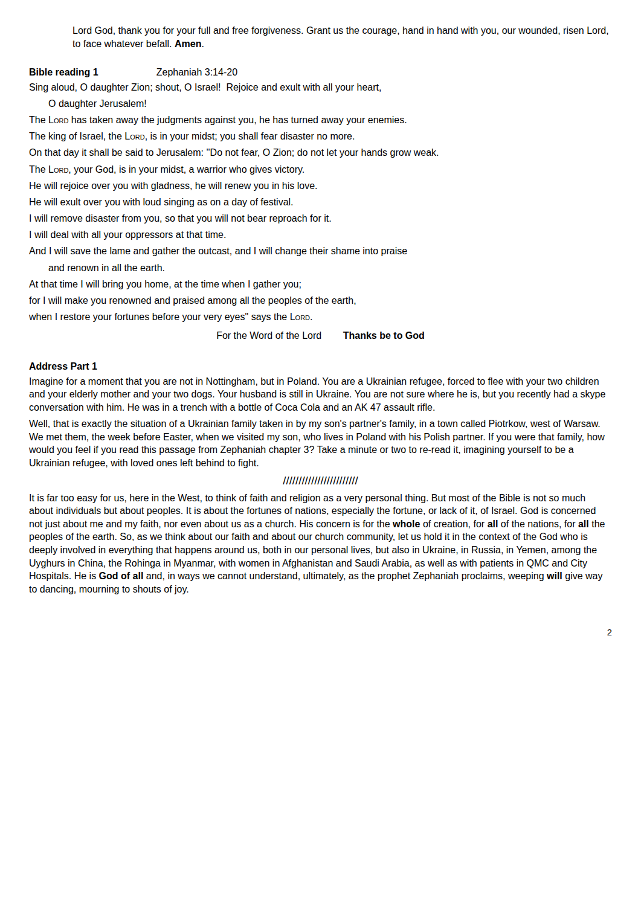Lord God, thank you for your full and free forgiveness. Grant us the courage, hand in hand with you, our wounded, risen Lord, to face whatever befall. Amen.
Bible reading 1 Zephaniah 3:14-20
Sing aloud, O daughter Zion; shout, O Israel! Rejoice and exult with all your heart,
O daughter Jerusalem!
The Lord has taken away the judgments against you, he has turned away your enemies.
The king of Israel, the Lord, is in your midst; you shall fear disaster no more.
On that day it shall be said to Jerusalem: ''Do not fear, O Zion; do not let your hands grow weak.
The Lord, your God, is in your midst, a warrior who gives victory.
He will rejoice over you with gladness, he will renew you in his love.
He will exult over you with loud singing as on a day of festival.
I will remove disaster from you, so that you will not bear reproach for it.
I will deal with all your oppressors at that time.
And I will save the lame and gather the outcast, and I will change their shame into praise
and renown in all the earth.
At that time I will bring you home, at the time when I gather you;
for I will make you renowned and praised among all the peoples of the earth,
when I restore your fortunes before your very eyes" says the Lord.
For the Word of the Lord Thanks be to God
Address Part 1
Imagine for a moment that you are not in Nottingham, but in Poland. You are a Ukrainian refugee, forced to flee with your two children and your elderly mother and your two dogs. Your husband is still in Ukraine. You are not sure where he is, but you recently had a skype conversation with him. He was in a trench with a bottle of Coca Cola and an AK 47 assault rifle.
Well, that is exactly the situation of a Ukrainian family taken in by my son's partner's family, in a town called Piotrkow, west of Warsaw. We met them, the week before Easter, when we visited my son, who lives in Poland with his Polish partner. If you were that family, how would you feel if you read this passage from Zephaniah chapter 3? Take a minute or two to re-read it, imagining yourself to be a Ukrainian refugee, with loved ones left behind to fight.
////////////////////////
It is far too easy for us, here in the West, to think of faith and religion as a very personal thing. But most of the Bible is not so much about individuals but about peoples. It is about the fortunes of nations, especially the fortune, or lack of it, of Israel. God is concerned not just about me and my faith, nor even about us as a church. His concern is for the whole of creation, for all of the nations, for all the peoples of the earth. So, as we think about our faith and about our church community, let us hold it in the context of the God who is deeply involved in everything that happens around us, both in our personal lives, but also in Ukraine, in Russia, in Yemen, among the Uyghurs in China, the Rohinga in Myanmar, with women in Afghanistan and Saudi Arabia, as well as with patients in QMC and City Hospitals. He is God of all and, in ways we cannot understand, ultimately, as the prophet Zephaniah proclaims, weeping will give way to dancing, mourning to shouts of joy.
2